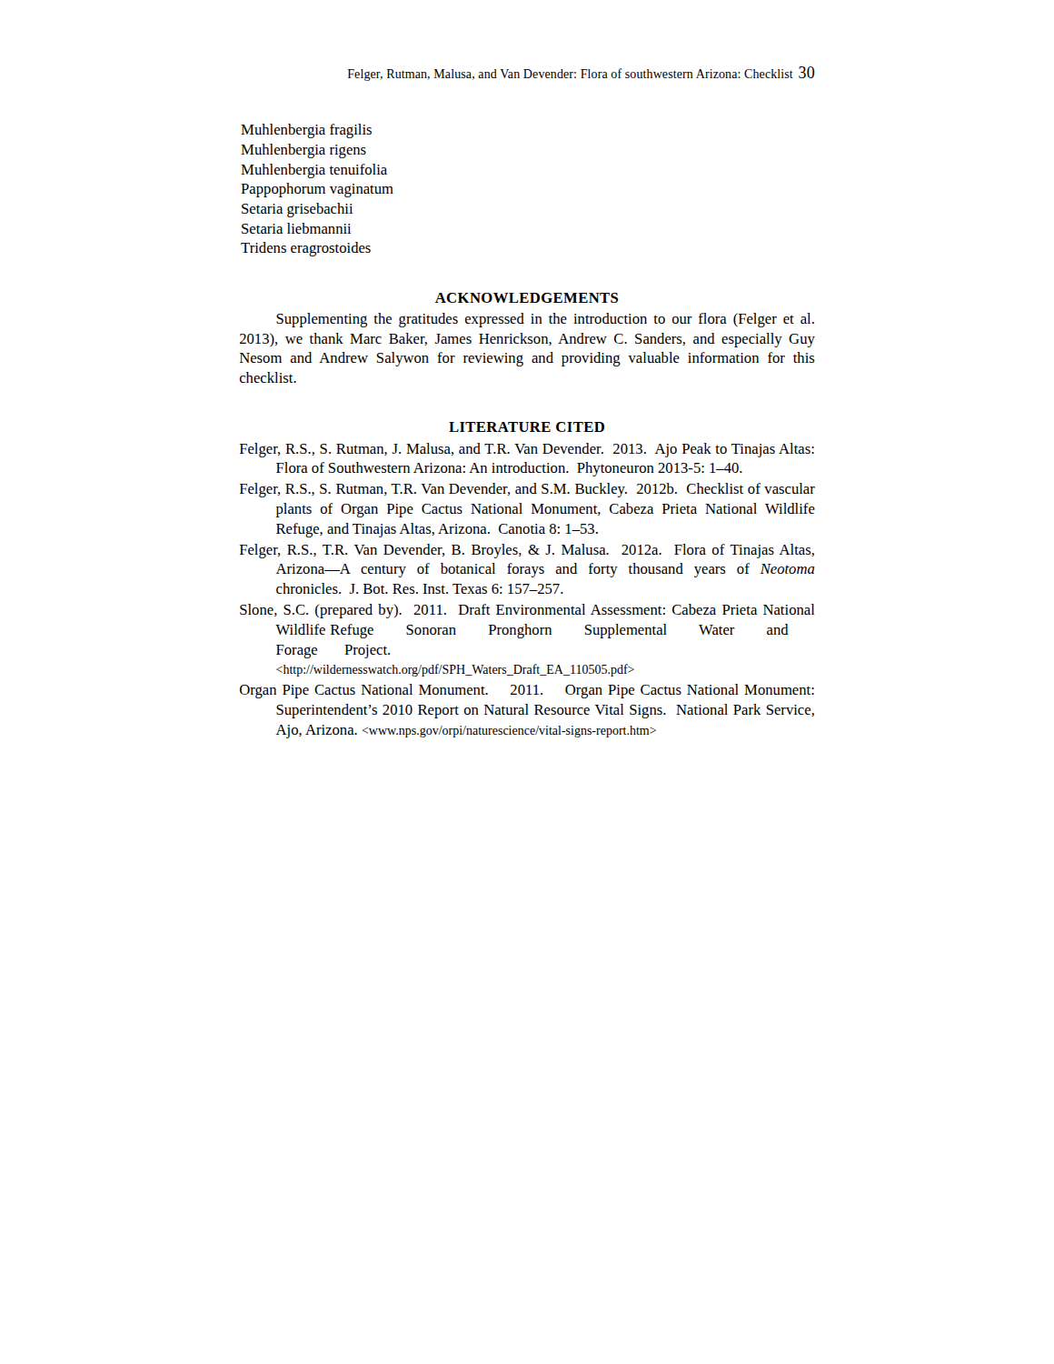Felger, Rutman, Malusa, and Van Devender: Flora of southwestern Arizona: Checklist30
Muhlenbergia fragilis
Muhlenbergia rigens
Muhlenbergia tenuifolia
Pappophorum vaginatum
Setaria grisebachii
Setaria liebmannii
Tridens eragrostoides
ACKNOWLEDGEMENTS
Supplementing the gratitudes expressed in the introduction to our flora (Felger et al. 2013), we thank Marc Baker, James Henrickson, Andrew C. Sanders, and especially Guy Nesom and Andrew Salywon for reviewing and providing valuable information for this checklist.
LITERATURE CITED
Felger, R.S., S. Rutman, J. Malusa, and T.R. Van Devender. 2013. Ajo Peak to Tinajas Altas: Flora of Southwestern Arizona: An introduction. Phytoneuron 2013-5: 1–40.
Felger, R.S., S. Rutman, T.R. Van Devender, and S.M. Buckley. 2012b. Checklist of vascular plants of Organ Pipe Cactus National Monument, Cabeza Prieta National Wildlife Refuge, and Tinajas Altas, Arizona. Canotia 8: 1–53.
Felger, R.S., T.R. Van Devender, B. Broyles, & J. Malusa. 2012a. Flora of Tinajas Altas, Arizona—A century of botanical forays and forty thousand years of Neotoma chronicles. J. Bot. Res. Inst. Texas 6: 157–257.
Slone, S.C. (prepared by). 2011. Draft Environmental Assessment: Cabeza Prieta National Wildlife Refuge Sonoran Pronghorn Supplemental Water and Forage Project.
<http://wildernesswatch.org/pdf/SPH_Waters_Draft_EA_110505.pdf>
Organ Pipe Cactus National Monument. 2011. Organ Pipe Cactus National Monument: Superintendent’s 2010 Report on Natural Resource Vital Signs. National Park Service, Ajo, Arizona. <www.nps.gov/orpi/naturescience/vital-signs-report.htm>